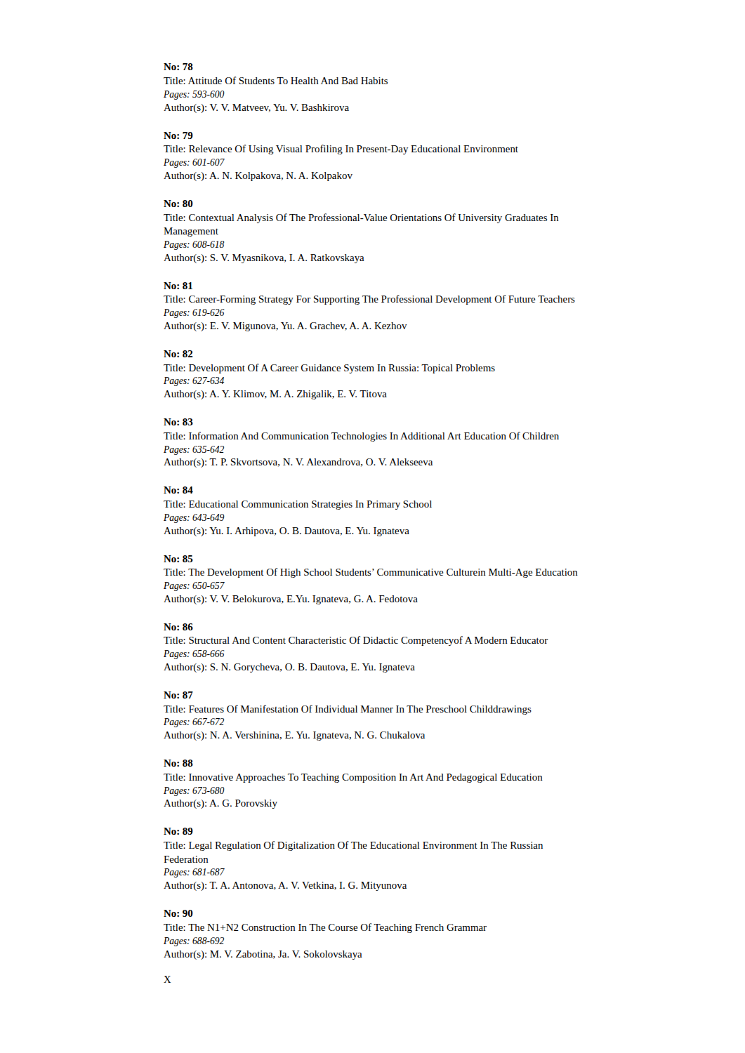No: 78 Title: Attitude Of Students To Health And Bad Habits Pages: 593-600 Author(s): V. V. Matveev, Yu. V. Bashkirova
No: 79 Title: Relevance Of Using Visual Profiling In Present-Day Educational Environment Pages: 601-607 Author(s): A. N. Kolpakova, N. A. Kolpakov
No: 80 Title: Contextual Analysis Of The Professional-Value Orientations Of University Graduates In Management Pages: 608-618 Author(s): S. V. Myasnikova, I. A. Ratkovskaya
No: 81 Title: Career-Forming Strategy For Supporting The Professional Development Of Future Teachers Pages: 619-626 Author(s): E. V. Migunova, Yu. A. Grachev, A. A. Kezhov
No: 82 Title: Development Of A Career Guidance System In Russia: Topical Problems Pages: 627-634 Author(s): A. Y. Klimov, M. A. Zhigalik, E. V. Titova
No: 83 Title: Information And Communication Technologies In Additional Art Education Of Children Pages: 635-642 Author(s): T. P. Skvortsova, N. V. Alexandrova, O. V. Alekseeva
No: 84 Title: Educational Communication Strategies In Primary School Pages: 643-649 Author(s): Yu. I. Arhipova, O. B. Dautova, E. Yu. Ignateva
No: 85 Title: The Development Of High School Students’ Communicative Culturein Multi-Age Education Pages: 650-657 Author(s): V. V. Belokurova, E.Yu. Ignateva, G. A. Fedotova
No: 86 Title: Structural And Content Characteristic Of Didactic Competencyof A Modern Educator Pages: 658-666 Author(s): S. N. Gorycheva, O. B. Dautova, E. Yu. Ignateva
No: 87 Title: Features Of Manifestation Of Individual Manner In The Preschool Childdrawings Pages: 667-672 Author(s): N. A. Vershinina, E. Yu. Ignateva, N. G. Chukalova
No: 88 Title: Innovative Approaches To Teaching Composition In Art And Pedagogical Education Pages: 673-680 Author(s): A. G. Porovskiy
No: 89 Title: Legal Regulation Of Digitalization Of The Educational Environment In The Russian Federation Pages: 681-687 Author(s): T. A. Antonova, A. V. Vetkina, I. G. Mityunova
No: 90 Title: The N1+N2 Construction In The Course Of Teaching French Grammar Pages: 688-692 Author(s): M. V. Zabotina, Ja. V. Sokolovskaya
X